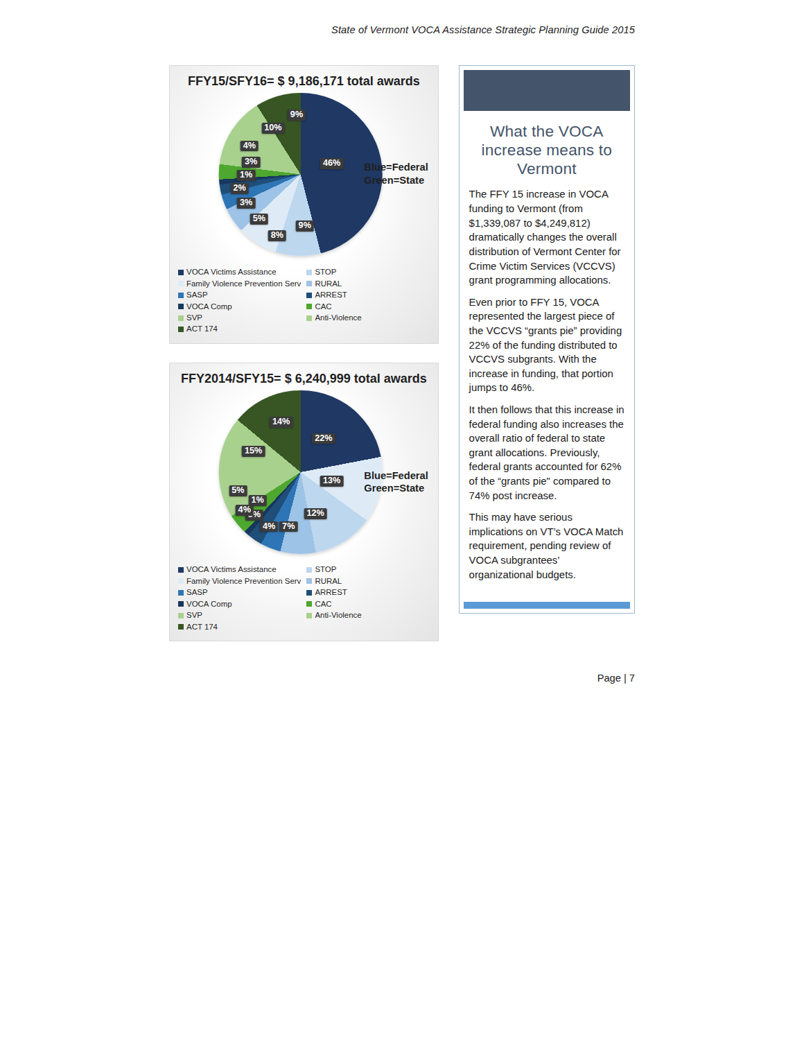State of Vermont VOCA Assistance Strategic Planning Guide 2015
FFY15/SFY16= $ 9,186,171 total awards
46% 9% 8% 5% 3% 2% 1% 3% 4% 10% 9%
Blue=Federal
Green=State
VOCA Victims Assistance
STOP
Family Violence Prevention Services
RURAL
SASP
ARREST
VOCA Comp
CAC
SVP
Anti-Violence
ACT 174
FFY2014/SFY15= $ 6,240,999 total awards
22% 13% 12% 7% 4% 3% 1% 4% 5% 15% 14%
Blue=Federal
Green=State
VOCA Victims Assistance
STOP
Family Violence Prevention Services
RURAL
SASP
ARREST
VOCA Comp
CAC
SVP
Anti-Violence
ACT 174
What the VOCA increase means to Vermont
The FFY 15 increase in VOCA funding to Vermont (from $1,339,087 to $4,249,812) dramatically changes the overall distribution of Vermont Center for Crime Victim Services (VCCVS) grant programming allocations.
Even prior to FFY 15, VOCA represented the largest piece of the VCCVS “grants pie” providing 22% of the funding distributed to VCCVS subgrants. With the increase in funding, that portion jumps to 46%.
It then follows that this increase in federal funding also increases the overall ratio of federal to state grant allocations. Previously, federal grants accounted for 62% of the “grants pie" compared to 74% post increase.
This may have serious implications on VT’s VOCA Match requirement, pending review of VOCA subgrantees’ organizational budgets.
Page | 7